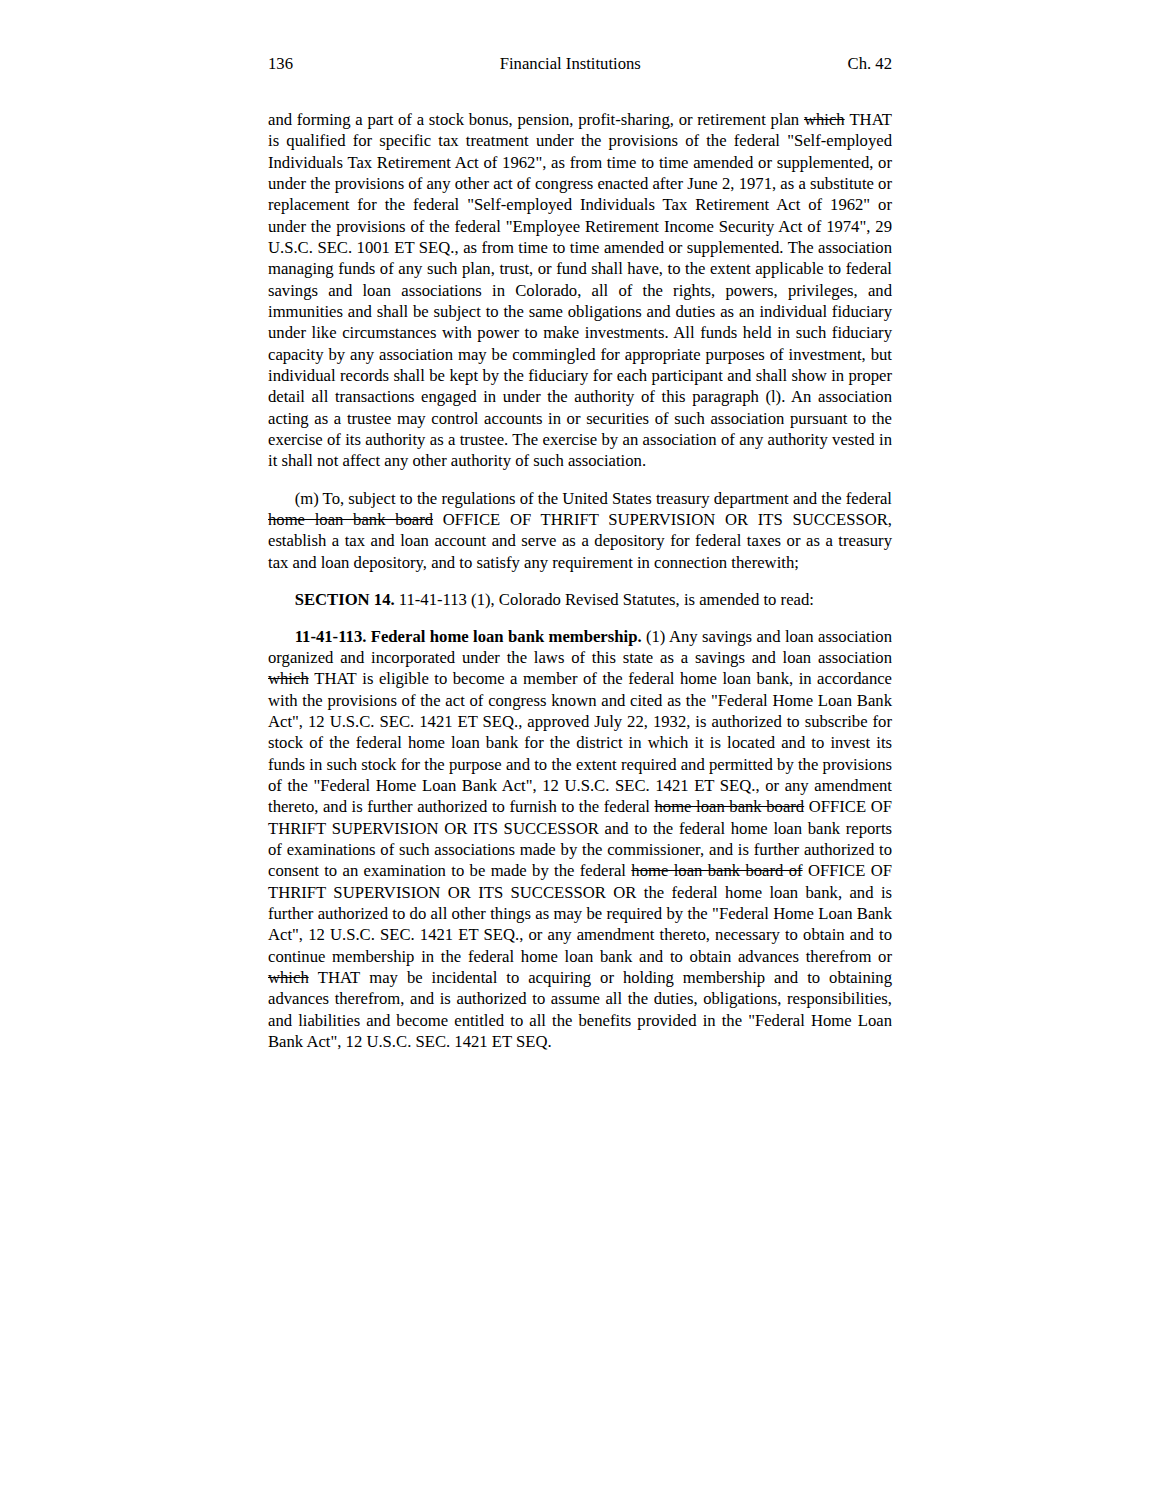136 Financial Institutions Ch. 42
and forming a part of a stock bonus, pension, profit-sharing, or retirement plan which THAT is qualified for specific tax treatment under the provisions of the federal "Self-employed Individuals Tax Retirement Act of 1962", as from time to time amended or supplemented, or under the provisions of any other act of congress enacted after June 2, 1971, as a substitute or replacement for the federal "Self-employed Individuals Tax Retirement Act of 1962" or under the provisions of the federal "Employee Retirement Income Security Act of 1974", 29 U.S.C. SEC. 1001 ET SEQ., as from time to time amended or supplemented. The association managing funds of any such plan, trust, or fund shall have, to the extent applicable to federal savings and loan associations in Colorado, all of the rights, powers, privileges, and immunities and shall be subject to the same obligations and duties as an individual fiduciary under like circumstances with power to make investments. All funds held in such fiduciary capacity by any association may be commingled for appropriate purposes of investment, but individual records shall be kept by the fiduciary for each participant and shall show in proper detail all transactions engaged in under the authority of this paragraph (l). An association acting as a trustee may control accounts in or securities of such association pursuant to the exercise of its authority as a trustee. The exercise by an association of any authority vested in it shall not affect any other authority of such association.
(m) To, subject to the regulations of the United States treasury department and the federal home loan bank board OFFICE OF THRIFT SUPERVISION OR ITS SUCCESSOR, establish a tax and loan account and serve as a depository for federal taxes or as a treasury tax and loan depository, and to satisfy any requirement in connection therewith;
SECTION 14. 11-41-113 (1), Colorado Revised Statutes, is amended to read:
11-41-113. Federal home loan bank membership. (1) Any savings and loan association organized and incorporated under the laws of this state as a savings and loan association which THAT is eligible to become a member of the federal home loan bank, in accordance with the provisions of the act of congress known and cited as the "Federal Home Loan Bank Act", 12 U.S.C. SEC. 1421 ET SEQ., approved July 22, 1932, is authorized to subscribe for stock of the federal home loan bank for the district in which it is located and to invest its funds in such stock for the purpose and to the extent required and permitted by the provisions of the "Federal Home Loan Bank Act", 12 U.S.C. SEC. 1421 ET SEQ., or any amendment thereto, and is further authorized to furnish to the federal home loan bank board OFFICE OF THRIFT SUPERVISION OR ITS SUCCESSOR and to the federal home loan bank reports of examinations of such associations made by the commissioner, and is further authorized to consent to an examination to be made by the federal home loan bank board of OFFICE OF THRIFT SUPERVISION OR ITS SUCCESSOR OR the federal home loan bank, and is further authorized to do all other things as may be required by the "Federal Home Loan Bank Act", 12 U.S.C. SEC. 1421 ET SEQ., or any amendment thereto, necessary to obtain and to continue membership in the federal home loan bank and to obtain advances therefrom or which THAT may be incidental to acquiring or holding membership and to obtaining advances therefrom, and is authorized to assume all the duties, obligations, responsibilities, and liabilities and become entitled to all the benefits provided in the "Federal Home Loan Bank Act", 12 U.S.C. SEC. 1421 ET SEQ.